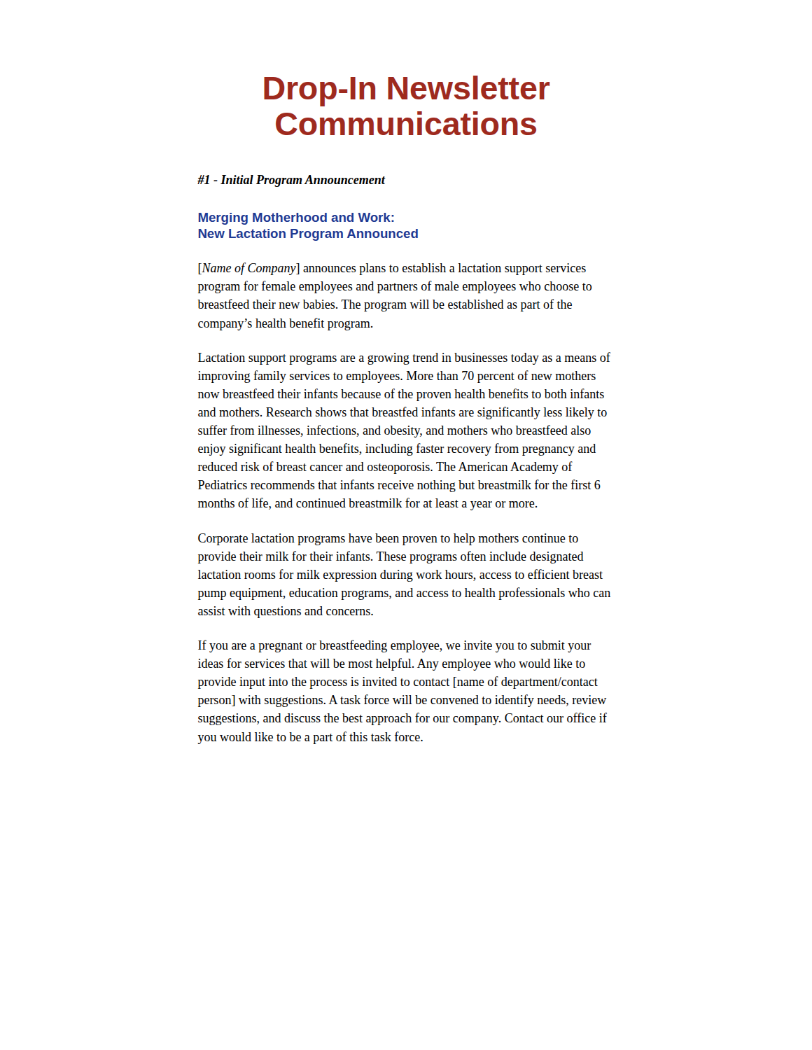Drop-In Newsletter Communications
#1 - Initial Program Announcement
Merging Motherhood and Work:
New Lactation Program Announced
[Name of Company] announces plans to establish a lactation support services program for female employees and partners of male employees who choose to breastfeed their new babies. The program will be established as part of the company’s health benefit program.
Lactation support programs are a growing trend in businesses today as a means of improving family services to employees. More than 70 percent of new mothers now breastfeed their infants because of the proven health benefits to both infants and mothers. Research shows that breastfed infants are significantly less likely to suffer from illnesses, infections, and obesity, and mothers who breastfeed also enjoy significant health benefits, including faster recovery from pregnancy and reduced risk of breast cancer and osteoporosis. The American Academy of Pediatrics recommends that infants receive nothing but breastmilk for the first 6 months of life, and continued breastmilk for at least a year or more.
Corporate lactation programs have been proven to help mothers continue to provide their milk for their infants. These programs often include designated lactation rooms for milk expression during work hours, access to efficient breast pump equipment, education programs, and access to health professionals who can assist with questions and concerns.
If you are a pregnant or breastfeeding employee, we invite you to submit your ideas for services that will be most helpful. Any employee who would like to provide input into the process is invited to contact [name of department/contact person] with suggestions. A task force will be convened to identify needs, review suggestions, and discuss the best approach for our company. Contact our office if you would like to be a part of this task force.